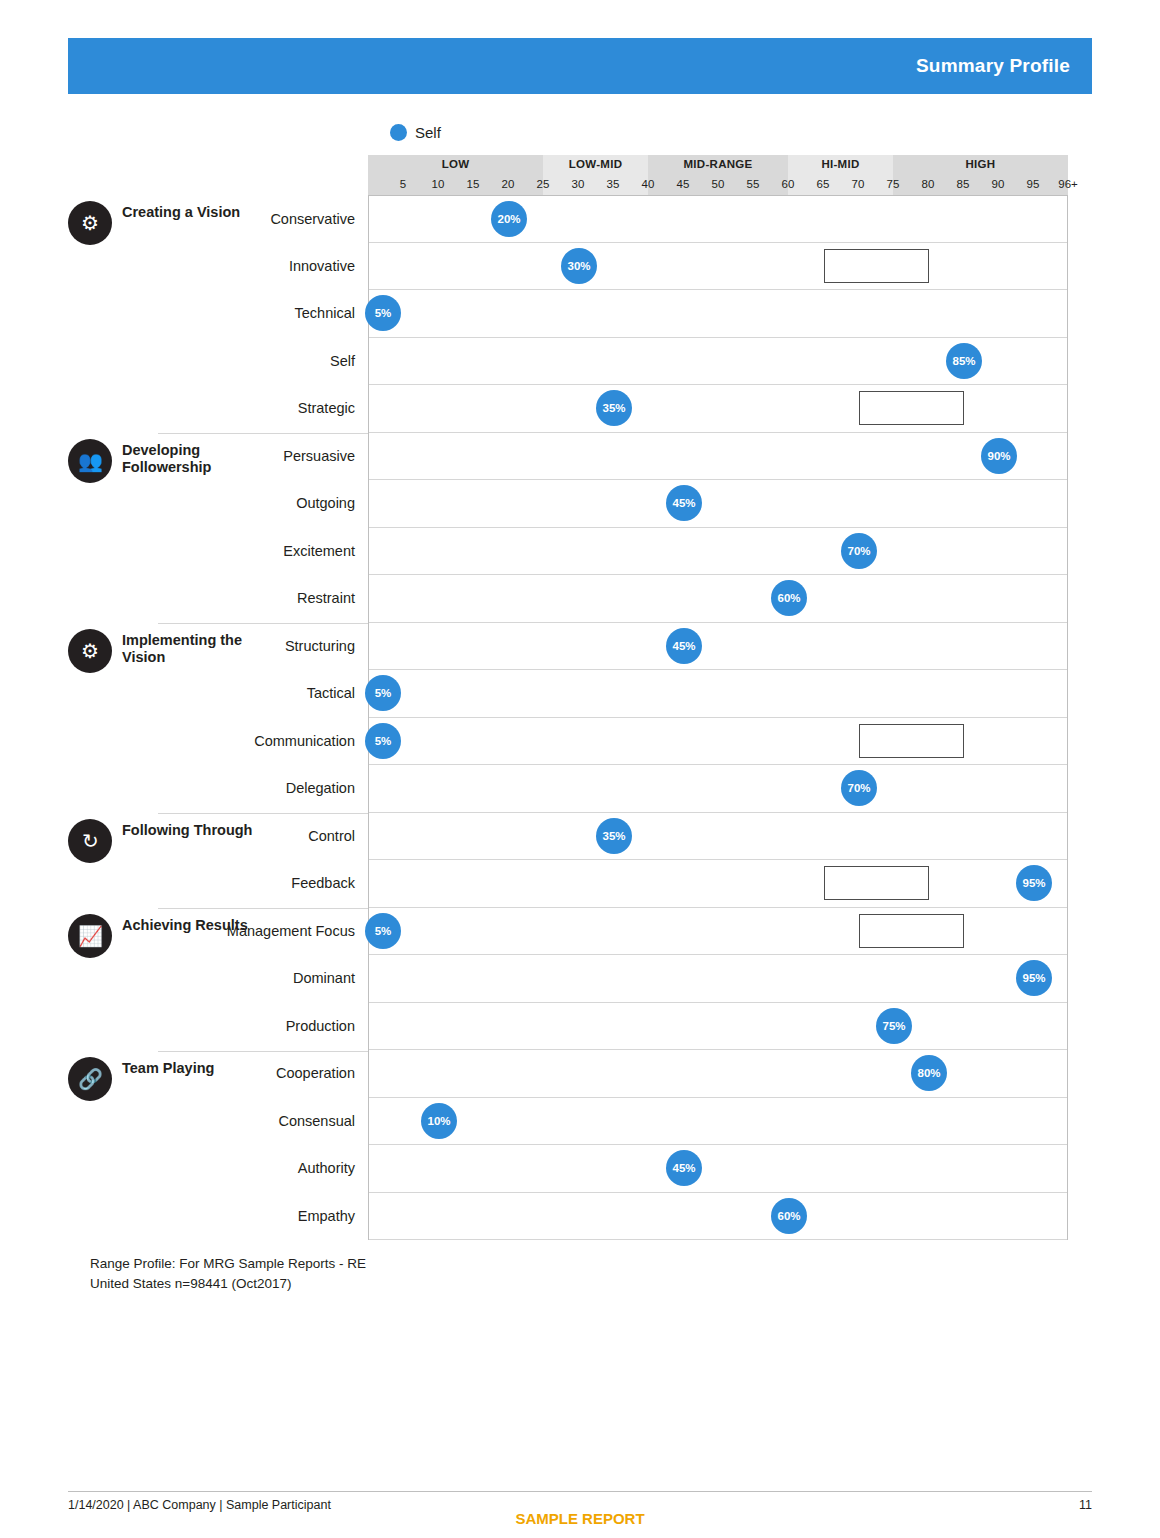Summary Profile
Self
LOW
LOW-MID
MID-RANGE
HI-MID
HIGH
5 10 15 20 25 30 35 40 45 50 55 60 65 70 75 80 85 90 95 96+
⚙
Creating a Vision
👥
Developing
Followership
⚙
Implementing the
Vision
↻
Following Through
📈
Achieving Results
🔗
Team Playing
Conservative
20%
Innovative
30%
Technical
5%
Self
85%
Strategic
35%
Persuasive
90%
Outgoing
45%
Excitement
70%
Restraint
60%
Structuring
45%
Tactical
5%
Communication
5%
Delegation
70%
Control
35%
Feedback
95%
Management Focus
5%
Dominant
95%
Production
75%
Cooperation
80%
Consensual
10%
Authority
45%
Empathy
60%
Range Profile: For MRG Sample Reports - RE
United States n=98441 (Oct2017)
1/14/2020 | ABC Company | Sample Participant
SAMPLE REPORT
11